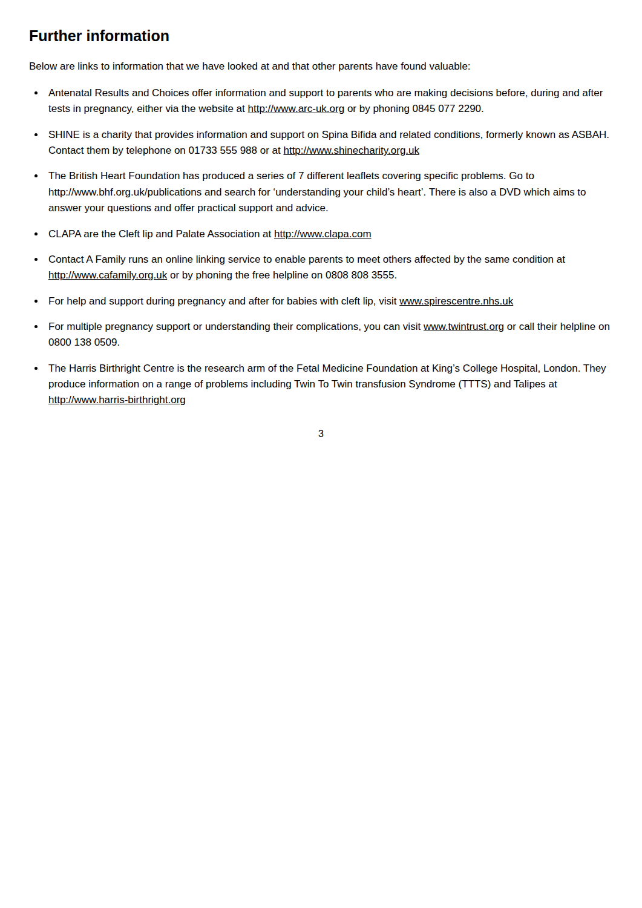Further information
Below are links to information that we have looked at and that other parents have found valuable:
Antenatal Results and Choices offer information and support to parents who are making decisions before, during and after tests in pregnancy, either via the website at http://www.arc-uk.org or by phoning 0845 077 2290.
SHINE is a charity that provides information and support on Spina Bifida and related conditions, formerly known as ASBAH. Contact them by telephone on 01733 555 988 or at http://www.shinecharity.org.uk
The British Heart Foundation has produced a series of 7 different leaflets covering specific problems. Go to http://www.bhf.org.uk/publications and search for ‘understanding your child’s heart’. There is also a DVD which aims to answer your questions and offer practical support and advice.
CLAPA are the Cleft lip and Palate Association at http://www.clapa.com
Contact A Family runs an online linking service to enable parents to meet others affected by the same condition at http://www.cafamily.org.uk or by phoning the free helpline on 0808 808 3555.
For help and support during pregnancy and after for babies with cleft lip, visit www.spirescentre.nhs.uk
For multiple pregnancy support or understanding their complications, you can visit www.twintrust.org or call their helpline on 0800 138 0509.
The Harris Birthright Centre is the research arm of the Fetal Medicine Foundation at King’s College Hospital, London. They produce information on a range of problems including Twin To Twin transfusion Syndrome (TTTS) and Talipes at http://www.harris-birthright.org
3